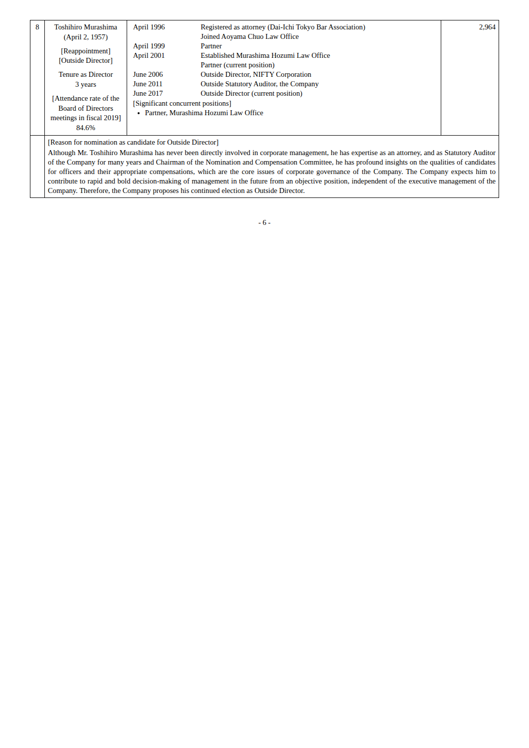| 8 | Toshihiro Murashima (April 2, 1957) [Reappointment] [Outside Director] Tenure as Director 3 years [Attendance rate of the Board of Directors meetings in fiscal 2019] 84.6% | / April 1996 / Registered as attorney (Dai-Ichi Tokyo Bar Association) / / / Joined Aoyama Chuo Law Office / / April 1999 / Partner / / April 2001 / Established Murashima Hozumi Law Office / / / Partner (current position) / / June 2006 / Outside Director, NIFTY Corporation / / June 2011 / Outside Statutory Auditor, the Company / / June 2017 / Outside Director (current position) / [Significant concurrent positions] Partner, Murashima Hozumi Law Office | 2,964 |
| | [Reason for nomination as candidate for Outside Director] Although Mr. Toshihiro Murashima has never been directly involved in corporate management, he has expertise as an attorney, and as Statutory Auditor of the Company for many years and Chairman of the Nomination and Compensation Committee, he has profound insights on the qualities of candidates for officers and their appropriate compensations, which are the core issues of corporate governance of the Company. The Company expects him to contribute to rapid and bold decision-making of management in the future from an objective position, independent of the executive management of the Company. Therefore, the Company proposes his continued election as Outside Director. |
- 6 -